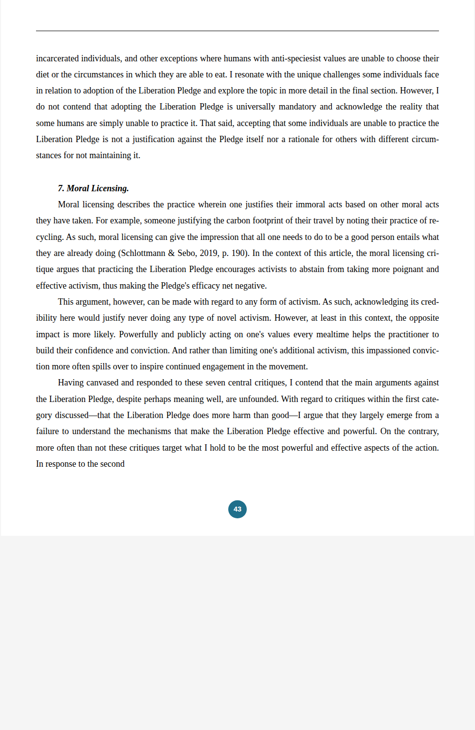incarcerated individuals, and other exceptions where humans with anti-speciesist values are unable to choose their diet or the circumstances in which they are able to eat. I resonate with the unique challenges some individuals face in relation to adoption of the Liberation Pledge and explore the topic in more detail in the final section. However, I do not contend that adopting the Liberation Pledge is universally mandatory and acknowledge the reality that some humans are simply unable to practice it. That said, accepting that some individuals are unable to practice the Liberation Pledge is not a justification against the Pledge itself nor a rationale for others with different circumstances for not maintaining it.
7. Moral Licensing.
Moral licensing describes the practice wherein one justifies their immoral acts based on other moral acts they have taken. For example, someone justifying the carbon footprint of their travel by noting their practice of recycling. As such, moral licensing can give the impression that all one needs to do to be a good person entails what they are already doing (Schlottmann & Sebo, 2019, p. 190). In the context of this article, the moral licensing critique argues that practicing the Liberation Pledge encourages activists to abstain from taking more poignant and effective activism, thus making the Pledge's efficacy net negative.
This argument, however, can be made with regard to any form of activism. As such, acknowledging its credibility here would justify never doing any type of novel activism. However, at least in this context, the opposite impact is more likely. Powerfully and publicly acting on one's values every mealtime helps the practitioner to build their confidence and conviction. And rather than limiting one's additional activism, this impassioned conviction more often spills over to inspire continued engagement in the movement.
Having canvased and responded to these seven central critiques, I contend that the main arguments against the Liberation Pledge, despite perhaps meaning well, are unfounded. With regard to critiques within the first category discussed—that the Liberation Pledge does more harm than good—I argue that they largely emerge from a failure to understand the mechanisms that make the Liberation Pledge effective and powerful. On the contrary, more often than not these critiques target what I hold to be the most powerful and effective aspects of the action. In response to the second
43